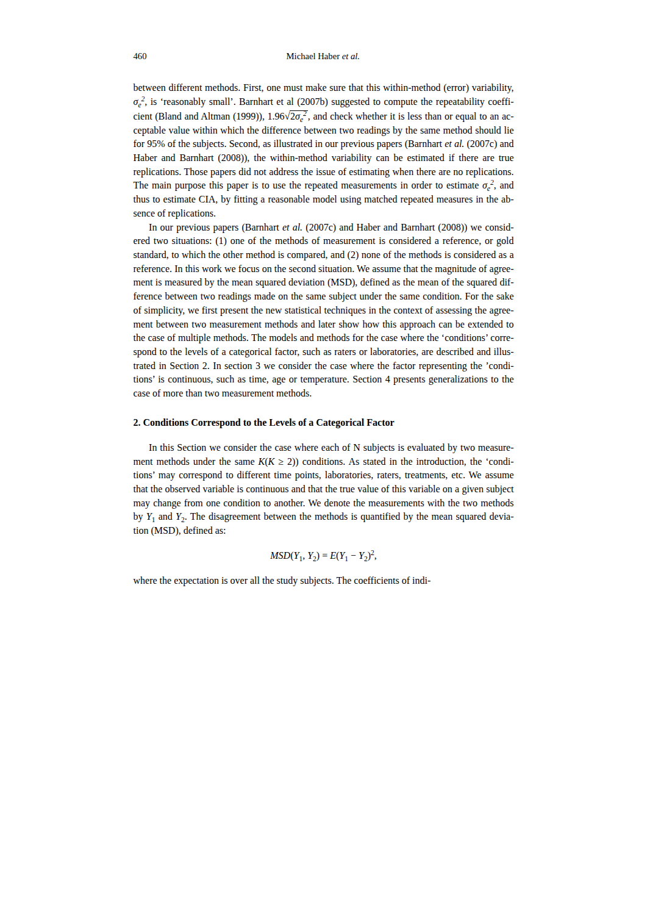460 Michael Haber et al.
between different methods. First, one must make sure that this within-method (error) variability, σe2, is ‘reasonably small’. Barnhart et al (2007b) suggested to compute the repeatability coefficient (Bland and Altman (1999)), 1.96√2 σe2, and check whether it is less than or equal to an acceptable value within which the difference between two readings by the same method should lie for 95% of the subjects. Second, as illustrated in our previous papers (Barnhart et al. (2007c) and Haber and Barnhart (2008)), the within-method variability can be estimated if there are true replications. Those papers did not address the issue of estimating when there are no replications. The main purpose this paper is to use the repeated measurements in order to estimate σe2, and thus to estimate CIA, by fitting a reasonable model using matched repeated measures in the absence of replications.
In our previous papers (Barnhart et al. (2007c) and Haber and Barnhart (2008)) we considered two situations: (1) one of the methods of measurement is considered a reference, or gold standard, to which the other method is compared, and (2) none of the methods is considered as a reference. In this work we focus on the second situation. We assume that the magnitude of agreement is measured by the mean squared deviation (MSD), defined as the mean of the squared difference between two readings made on the same subject under the same condition. For the sake of simplicity, we first present the new statistical techniques in the context of assessing the agreement between two measurement methods and later show how this approach can be extended to the case of multiple methods. The models and methods for the case where the ‘conditions’ correspond to the levels of a categorical factor, such as raters or laboratories, are described and illustrated in Section 2. In section 3 we consider the case where the factor representing the ’conditions’ is continuous, such as time, age or temperature. Section 4 presents generalizations to the case of more than two measurement methods.
2. Conditions Correspond to the Levels of a Categorical Factor
In this Section we consider the case where each of N subjects is evaluated by two measurement methods under the same K(K ≥ 2)) conditions. As stated in the introduction, the ‘conditions’ may correspond to different time points, laboratories, raters, treatments, etc. We assume that the observed variable is continuous and that the true value of this variable on a given subject may change from one condition to another. We denote the measurements with the two methods by Y1 and Y2. The disagreement between the methods is quantified by the mean squared deviation (MSD), defined as:
MSD(Y1, Y2) = E(Y1 − Y2)2,
where the expectation is over all the study subjects. The coefficients of indi-